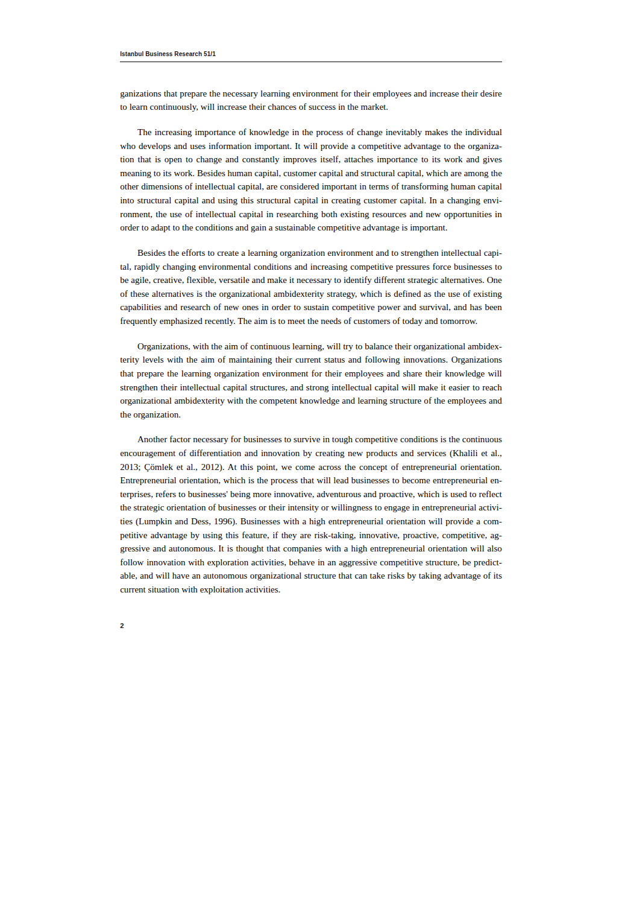Istanbul Business Research 51/1
ganizations that prepare the necessary learning environment for their employees and increase their desire to learn continuously, will increase their chances of success in the market.
The increasing importance of knowledge in the process of change inevitably makes the individual who develops and uses information important. It will provide a competitive advantage to the organization that is open to change and constantly improves itself, attaches importance to its work and gives meaning to its work. Besides human capital, customer capital and structural capital, which are among the other dimensions of intellectual capital, are considered important in terms of transforming human capital into structural capital and using this structural capital in creating customer capital. In a changing environment, the use of intellectual capital in researching both existing resources and new opportunities in order to adapt to the conditions and gain a sustainable competitive advantage is important.
Besides the efforts to create a learning organization environment and to strengthen intellectual capital, rapidly changing environmental conditions and increasing competitive pressures force businesses to be agile, creative, flexible, versatile and make it necessary to identify different strategic alternatives. One of these alternatives is the organizational ambidexterity strategy, which is defined as the use of existing capabilities and research of new ones in order to sustain competitive power and survival, and has been frequently emphasized recently. The aim is to meet the needs of customers of today and tomorrow.
Organizations, with the aim of continuous learning, will try to balance their organizational ambidexterity levels with the aim of maintaining their current status and following innovations. Organizations that prepare the learning organization environment for their employees and share their knowledge will strengthen their intellectual capital structures, and strong intellectual capital will make it easier to reach organizational ambidexterity with the competent knowledge and learning structure of the employees and the organization.
Another factor necessary for businesses to survive in tough competitive conditions is the continuous encouragement of differentiation and innovation by creating new products and services (Khalili et al., 2013; Çömlek et al., 2012). At this point, we come across the concept of entrepreneurial orientation. Entrepreneurial orientation, which is the process that will lead businesses to become entrepreneurial enterprises, refers to businesses' being more innovative, adventurous and proactive, which is used to reflect the strategic orientation of businesses or their intensity or willingness to engage in entrepreneurial activities (Lumpkin and Dess, 1996). Businesses with a high entrepreneurial orientation will provide a competitive advantage by using this feature, if they are risk-taking, innovative, proactive, competitive, aggressive and autonomous. It is thought that companies with a high entrepreneurial orientation will also follow innovation with exploration activities, behave in an aggressive competitive structure, be predictable, and will have an autonomous organizational structure that can take risks by taking advantage of its current situation with exploitation activities.
2